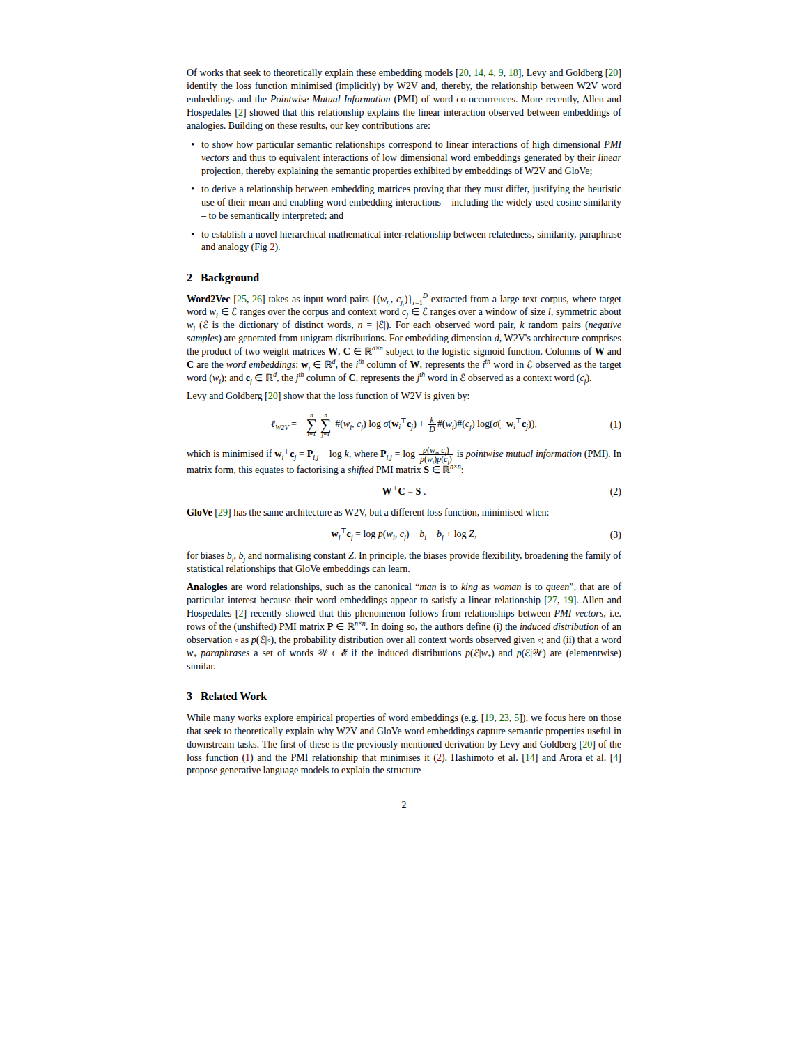Of works that seek to theoretically explain these embedding models [20, 14, 4, 9, 18], Levy and Goldberg [20] identify the loss function minimised (implicitly) by W2V and, thereby, the relationship between W2V word embeddings and the Pointwise Mutual Information (PMI) of word co-occurrences. More recently, Allen and Hospedales [2] showed that this relationship explains the linear interaction observed between embeddings of analogies. Building on these results, our key contributions are:
to show how particular semantic relationships correspond to linear interactions of high dimensional PMI vectors and thus to equivalent interactions of low dimensional word embeddings generated by their linear projection, thereby explaining the semantic properties exhibited by embeddings of W2V and GloVe;
to derive a relationship between embedding matrices proving that they must differ, justifying the heuristic use of their mean and enabling word embedding interactions – including the widely used cosine similarity – to be semantically interpreted; and
to establish a novel hierarchical mathematical inter-relationship between relatedness, similarity, paraphrase and analogy (Fig 2).
2 Background
Word2Vec [25, 26] takes as input word pairs {(wir, cjr)}r=1D extracted from a large text corpus, where target word wi ∈ ℰ ranges over the corpus and context word cj ∈ ℰ ranges over a window of size l, symmetric about wi (ℰ is the dictionary of distinct words, n = |ℰ|). For each observed word pair, k random pairs (negative samples) are generated from unigram distributions. For embedding dimension d, W2V's architecture comprises the product of two weight matrices W, C ∈ ℝd×n subject to the logistic sigmoid function. Columns of W and C are the word embeddings: wi ∈ ℝd, the ith column of W, represents the ith word in ℰ observed as the target word (wi); and cj ∈ ℝd, the jth column of C, represents the jth word in ℰ observed as a context word (cj).
Levy and Goldberg [20] show that the loss function of W2V is given by:
ℓW2V = −n∑i=1 n∑j=1 #(wi, cj) log σ(wi⊤cj) + kD#(wi)#(cj) log(σ(−wi⊤cj)), (1)
which is minimised if wi⊤cj = Pi,j − log k, where Pi,j = log p(wi, cj) p(wi)p(cj) is pointwise mutual information (PMI). In matrix form, this equates to factorising a shifted PMI matrix S ∈ ℝn×n:
W⊤C = S . (2)
GloVe [29] has the same architecture as W2V, but a different loss function, minimised when:
wi⊤cj = log p(wi, cj) − bi − bj + log Z, (3)
for biases bi, bj and normalising constant Z. In principle, the biases provide flexibility, broadening the family of statistical relationships that GloVe embeddings can learn.
Analogies are word relationships, such as the canonical “man is to king as woman is to queen”, that are of particular interest because their word embeddings appear to satisfy a linear relationship [27, 19]. Allen and Hospedales [2] recently showed that this phenomenon follows from relationships between PMI vectors, i.e. rows of the (unshifted) PMI matrix P ∈ ℝn×n. In doing so, the authors define (i) the induced distribution of an observation ◦ as p(ℰ|◦), the probability distribution over all context words observed given ◦; and (ii) that a word w* paraphrases a set of words 𝒲 ⊂ ℰ if the induced distributions p(ℰ|w*) and p(ℰ|𝒲) are (elementwise) similar.
3 Related Work
While many works explore empirical properties of word embeddings (e.g. [19, 23, 5]), we focus here on those that seek to theoretically explain why W2V and GloVe word embeddings capture semantic properties useful in downstream tasks. The first of these is the previously mentioned derivation by Levy and Goldberg [20] of the loss function (1) and the PMI relationship that minimises it (2). Hashimoto et al. [14] and Arora et al. [4] propose generative language models to explain the structure
2